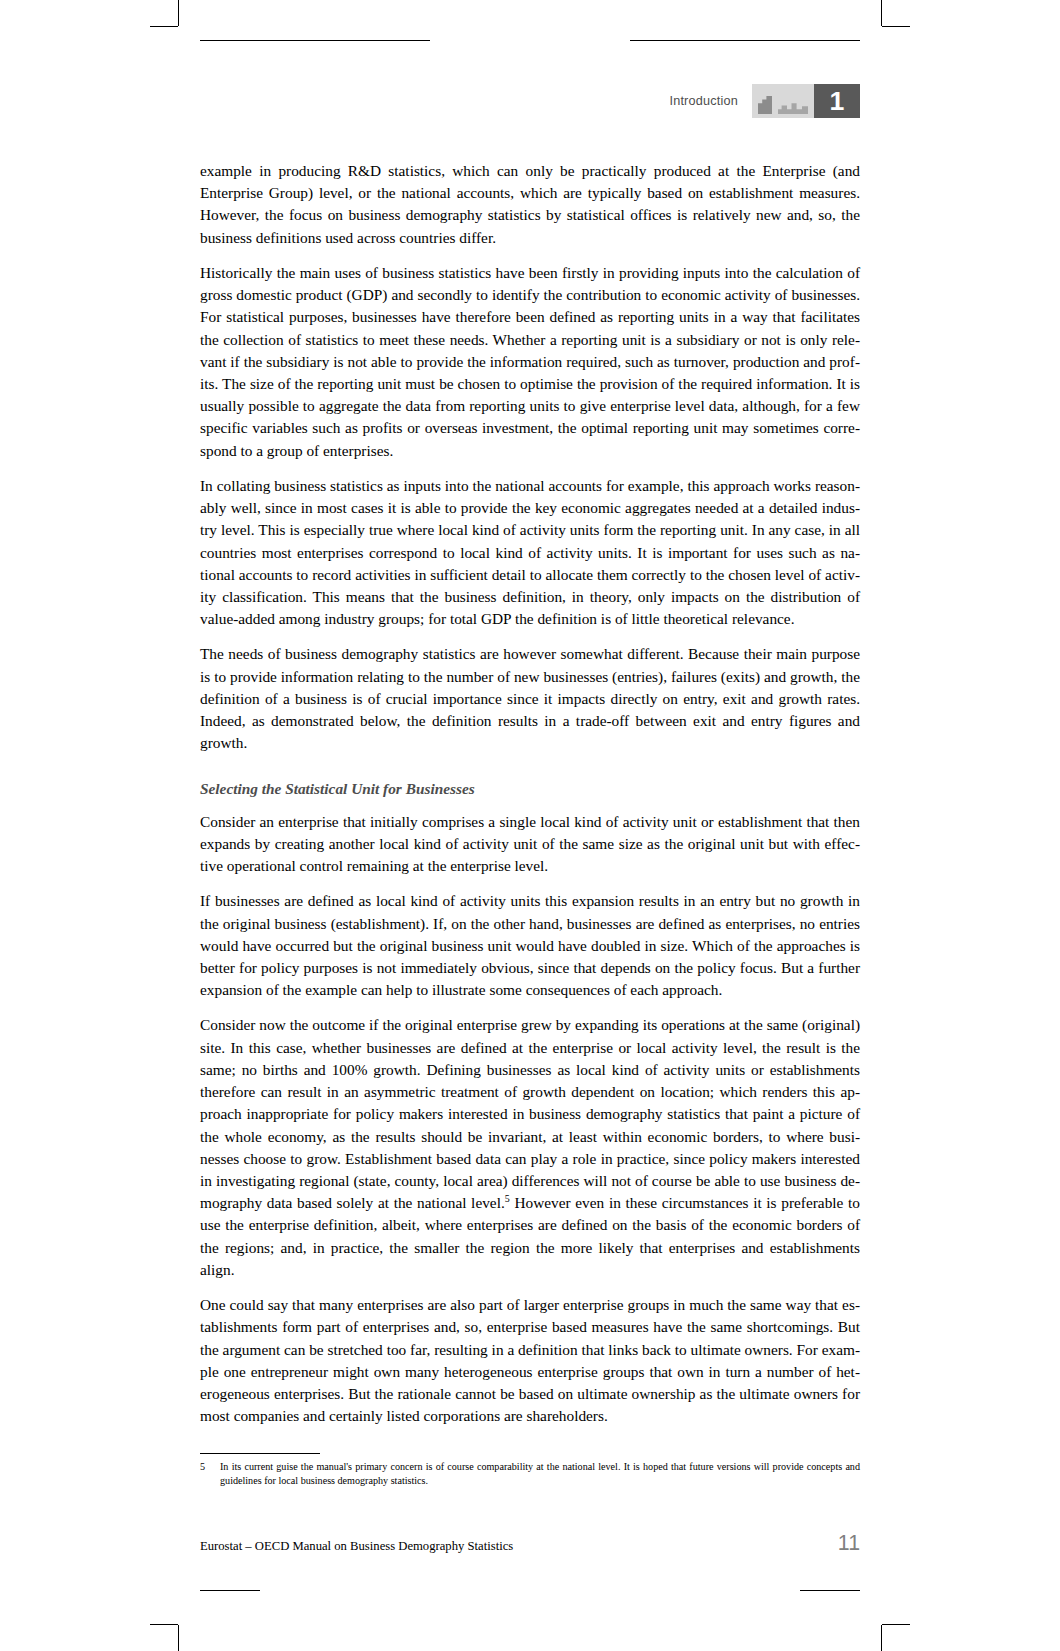Introduction
1
example in producing R&D statistics, which can only be practically produced at the Enterprise (and Enterprise Group) level, or the national accounts, which are typically based on establishment measures. However, the focus on business demography statistics by statistical offices is relatively new and, so, the business definitions used across countries differ.
Historically the main uses of business statistics have been firstly in providing inputs into the calculation of gross domestic product (GDP) and secondly to identify the contribution to economic activity of businesses. For statistical purposes, businesses have therefore been defined as reporting units in a way that facilitates the collection of statistics to meet these needs. Whether a reporting unit is a subsidiary or not is only relevant if the subsidiary is not able to provide the information required, such as turnover, production and profits. The size of the reporting unit must be chosen to optimise the provision of the required information. It is usually possible to aggregate the data from reporting units to give enterprise level data, although, for a few specific variables such as profits or overseas investment, the optimal reporting unit may sometimes correspond to a group of enterprises.
In collating business statistics as inputs into the national accounts for example, this approach works reasonably well, since in most cases it is able to provide the key economic aggregates needed at a detailed industry level. This is especially true where local kind of activity units form the reporting unit. In any case, in all countries most enterprises correspond to local kind of activity units. It is important for uses such as national accounts to record activities in sufficient detail to allocate them correctly to the chosen level of activity classification. This means that the business definition, in theory, only impacts on the distribution of value-added among industry groups; for total GDP the definition is of little theoretical relevance.
The needs of business demography statistics are however somewhat different. Because their main purpose is to provide information relating to the number of new businesses (entries), failures (exits) and growth, the definition of a business is of crucial importance since it impacts directly on entry, exit and growth rates. Indeed, as demonstrated below, the definition results in a trade-off between exit and entry figures and growth.
Selecting the Statistical Unit for Businesses
Consider an enterprise that initially comprises a single local kind of activity unit or establishment that then expands by creating another local kind of activity unit of the same size as the original unit but with effective operational control remaining at the enterprise level.
If businesses are defined as local kind of activity units this expansion results in an entry but no growth in the original business (establishment). If, on the other hand, businesses are defined as enterprises, no entries would have occurred but the original business unit would have doubled in size. Which of the approaches is better for policy purposes is not immediately obvious, since that depends on the policy focus. But a further expansion of the example can help to illustrate some consequences of each approach.
Consider now the outcome if the original enterprise grew by expanding its operations at the same (original) site. In this case, whether businesses are defined at the enterprise or local activity level, the result is the same; no births and 100% growth. Defining businesses as local kind of activity units or establishments therefore can result in an asymmetric treatment of growth dependent on location; which renders this approach inappropriate for policy makers interested in business demography statistics that paint a picture of the whole economy, as the results should be invariant, at least within economic borders, to where businesses choose to grow. Establishment based data can play a role in practice, since policy makers interested in investigating regional (state, county, local area) differences will not of course be able to use business demography data based solely at the national level.5 However even in these circumstances it is preferable to use the enterprise definition, albeit, where enterprises are defined on the basis of the economic borders of the regions; and, in practice, the smaller the region the more likely that enterprises and establishments align.
One could say that many enterprises are also part of larger enterprise groups in much the same way that establishments form part of enterprises and, so, enterprise based measures have the same shortcomings. But the argument can be stretched too far, resulting in a definition that links back to ultimate owners. For example one entrepreneur might own many heterogeneous enterprise groups that own in turn a number of heterogeneous enterprises. But the rationale cannot be based on ultimate ownership as the ultimate owners for most companies and certainly listed corporations are shareholders.
5 In its current guise the manual's primary concern is of course comparability at the national level. It is hoped that future versions will provide concepts and guidelines for local business demography statistics.
Eurostat – OECD Manual on Business Demography Statistics
11